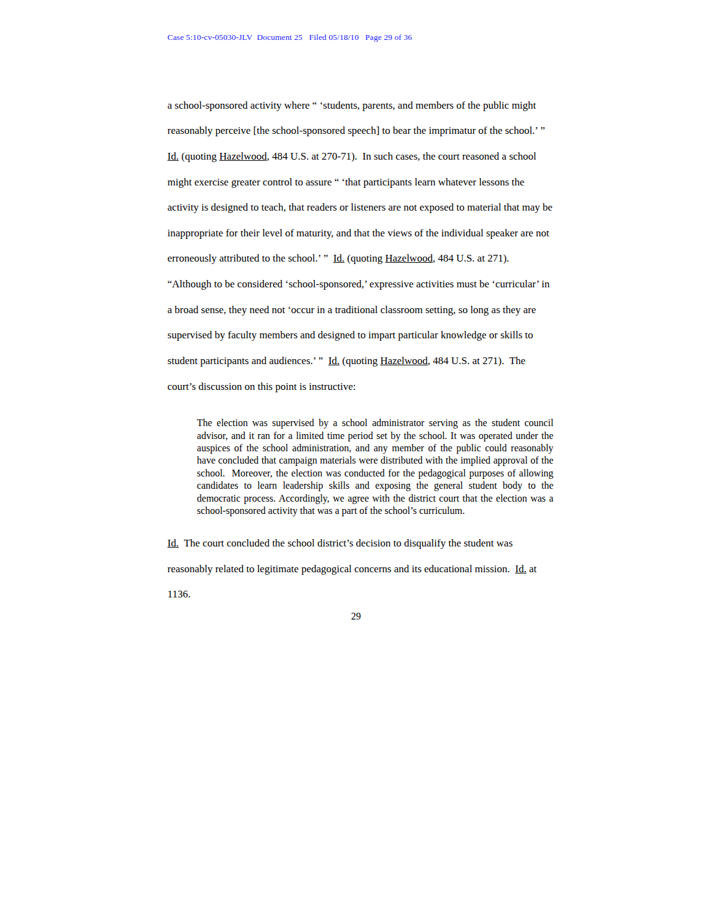Case 5:10-cv-05030-JLV Document 25 Filed 05/18/10 Page 29 of 36
a school-sponsored activity where “ ‘students, parents, and members of the public might reasonably perceive [the school-sponsored speech] to bear the imprimatur of the school.’ ” Id. (quoting Hazelwood, 484 U.S. at 270-71). In such cases, the court reasoned a school might exercise greater control to assure “ ‘that participants learn whatever lessons the activity is designed to teach, that readers or listeners are not exposed to material that may be inappropriate for their level of maturity, and that the views of the individual speaker are not erroneously attributed to the school.’ ” Id. (quoting Hazelwood, 484 U.S. at 271). “Although to be considered ‘school-sponsored,’ expressive activities must be ‘curricular’ in a broad sense, they need not ‘occur in a traditional classroom setting, so long as they are supervised by faculty members and designed to impart particular knowledge or skills to student participants and audiences.’ ” Id. (quoting Hazelwood, 484 U.S. at 271). The court’s discussion on this point is instructive:
The election was supervised by a school administrator serving as the student council advisor, and it ran for a limited time period set by the school. It was operated under the auspices of the school administration, and any member of the public could reasonably have concluded that campaign materials were distributed with the implied approval of the school. Moreover, the election was conducted for the pedagogical purposes of allowing candidates to learn leadership skills and exposing the general student body to the democratic process. Accordingly, we agree with the district court that the election was a school-sponsored activity that was a part of the school’s curriculum.
Id. The court concluded the school district’s decision to disqualify the student was reasonably related to legitimate pedagogical concerns and its educational mission. Id. at 1136.
29